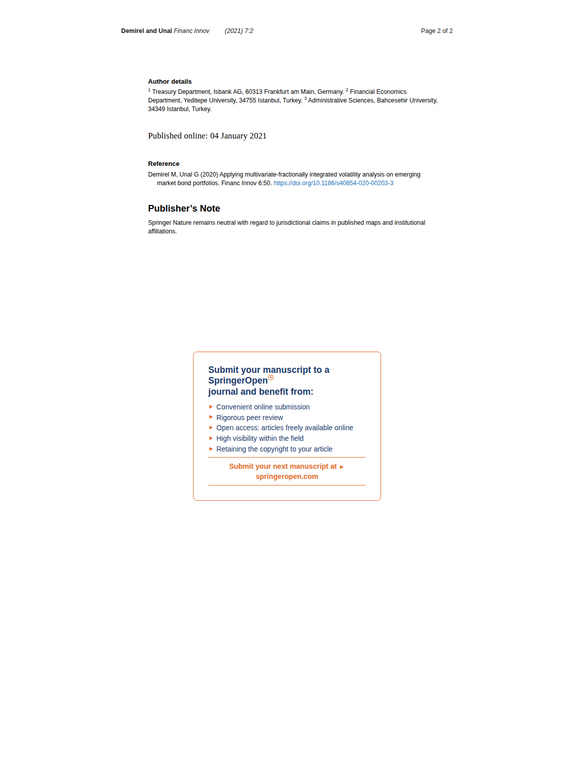Demirel and Unal Financ Innov (2021) 7:2
Page 2 of 2
Author details
1 Treasury Department, Isbank AG, 60313 Frankfurt am Main, Germany. 2 Financial Economics Department, Yeditepe University, 34755 Istanbul, Turkey. 3 Administrative Sciences, Bahcesehir University, 34349 Istanbul, Turkey.
Published online: 04 January 2021
Reference
Demirel M, Unal G (2020) Applying multivariate-fractionally integrated volatility analysis on emerging market bond portfolios. Financ Innov 6:50. https://doi.org/10.1186/s40854-020-00203-3
Publisher’s Note
Springer Nature remains neutral with regard to jurisdictional claims in published maps and institutional affiliations.
Submit your manuscript to a SpringerOpen☉
journal and benefit from:
Convenient online submission
Rigorous peer review
Open access: articles freely available online
High visibility within the field
Retaining the copyright to your article
Submit your next manuscript at ► springeropen.com